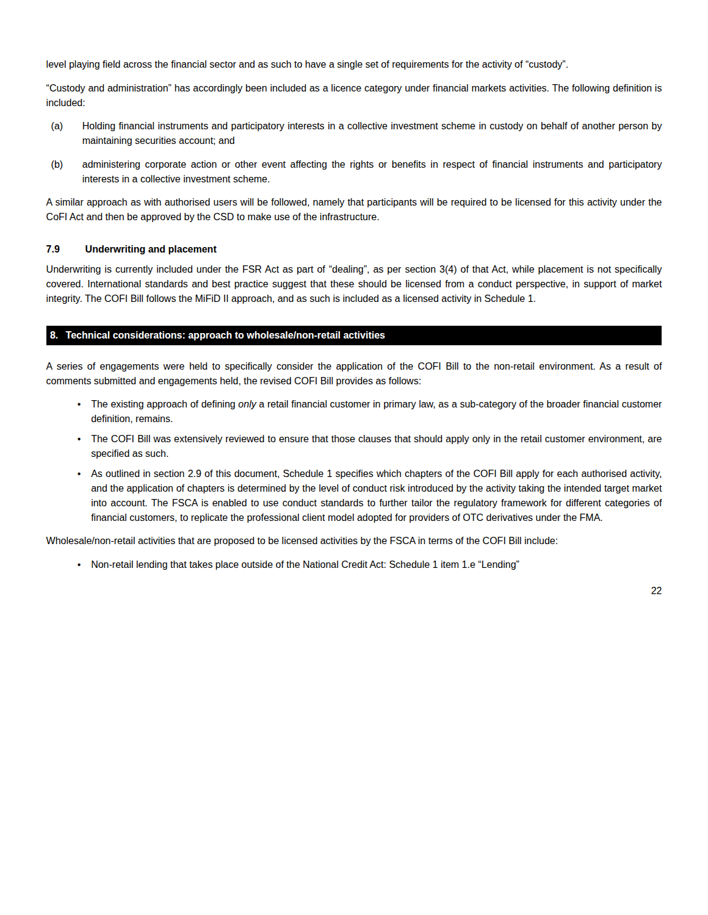level playing field across the financial sector and as such to have a single set of requirements for the activity of “custody”.
“Custody and administration” has accordingly been included as a licence category under financial markets activities. The following definition is included:
(a)
Holding financial instruments and participatory interests in a collective investment scheme in custody on behalf of another person by maintaining securities account; and
(b)
administering corporate action or other event affecting the rights or benefits in respect of financial instruments and participatory interests in a collective investment scheme.
A similar approach as with authorised users will be followed, namely that participants will be required to be licensed for this activity under the CoFI Act and then be approved by the CSD to make use of the infrastructure.
7.9
Underwriting and placement
Underwriting is currently included under the FSR Act as part of “dealing”, as per section 3(4) of that Act, while placement is not specifically covered. International standards and best practice suggest that these should be licensed from a conduct perspective, in support of market integrity. The COFI Bill follows the MiFiD II approach, and as such is included as a licensed activity in Schedule 1.
8.
Technical considerations: approach to wholesale/non-retail activities
A series of engagements were held to specifically consider the application of the COFI Bill to the non-retail environment. As a result of comments submitted and engagements held, the revised COFI Bill provides as follows:
The existing approach of defining only a retail financial customer in primary law, as a sub-category of the broader financial customer definition, remains.
The COFI Bill was extensively reviewed to ensure that those clauses that should apply only in the retail customer environment, are specified as such.
As outlined in section 2.9 of this document, Schedule 1 specifies which chapters of the COFI Bill apply for each authorised activity, and the application of chapters is determined by the level of conduct risk introduced by the activity taking the intended target market into account. The FSCA is enabled to use conduct standards to further tailor the regulatory framework for different categories of financial customers, to replicate the professional client model adopted for providers of OTC derivatives under the FMA.
Wholesale/non-retail activities that are proposed to be licensed activities by the FSCA in terms of the COFI Bill include:
Non-retail lending that takes place outside of the National Credit Act: Schedule 1 item 1.e “Lending”
22